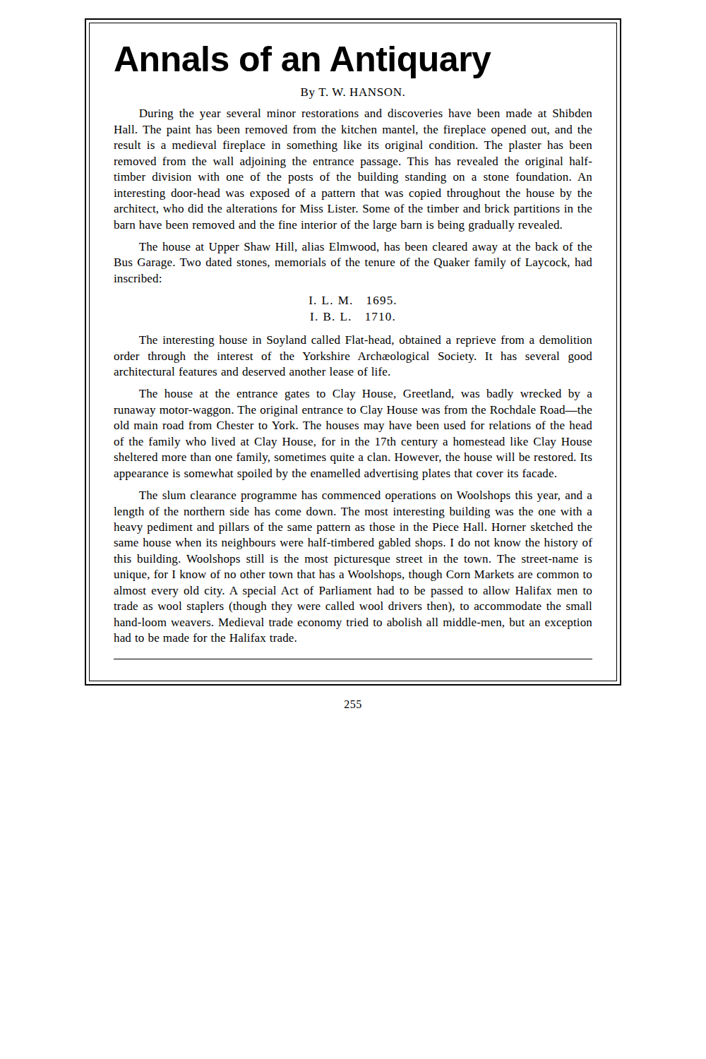Annals of an Antiquary
By T. W. HANSON.
During the year several minor restorations and discoveries have been made at Shibden Hall. The paint has been removed from the kitchen mantel, the fireplace opened out, and the result is a medieval fireplace in something like its original condition. The plaster has been removed from the wall adjoining the entrance passage. This has revealed the original half-timber division with one of the posts of the building standing on a stone foundation. An interesting door-head was exposed of a pattern that was copied throughout the house by the architect, who did the alterations for Miss Lister. Some of the timber and brick partitions in the barn have been removed and the fine interior of the large barn is being gradually revealed.
The house at Upper Shaw Hill, alias Elmwood, has been cleared away at the back of the Bus Garage. Two dated stones, memorials of the tenure of the Quaker family of Laycock, had inscribed:
I. L. M. 1695. I. B. L. 1710.
The interesting house in Soyland called Flat-head, obtained a reprieve from a demolition order through the interest of the Yorkshire Archæological Society. It has several good architectural features and deserved another lease of life.
The house at the entrance gates to Clay House, Greetland, was badly wrecked by a runaway motor-waggon. The original entrance to Clay House was from the Rochdale Road—the old main road from Chester to York. The houses may have been used for relations of the head of the family who lived at Clay House, for in the 17th century a homestead like Clay House sheltered more than one family, sometimes quite a clan. However, the house will be restored. Its appearance is somewhat spoiled by the enamelled advertising plates that cover its facade.
The slum clearance programme has commenced operations on Woolshops this year, and a length of the northern side has come down. The most interesting building was the one with a heavy pediment and pillars of the same pattern as those in the Piece Hall. Horner sketched the same house when its neighbours were half-timbered gabled shops. I do not know the history of this building. Woolshops still is the most picturesque street in the town. The street-name is unique, for I know of no other town that has a Woolshops, though Corn Markets are common to almost every old city. A special Act of Parliament had to be passed to allow Halifax men to trade as wool staplers (though they were called wool drivers then), to accommodate the small hand-loom weavers. Medieval trade economy tried to abolish all middle-men, but an exception had to be made for the Halifax trade.
255